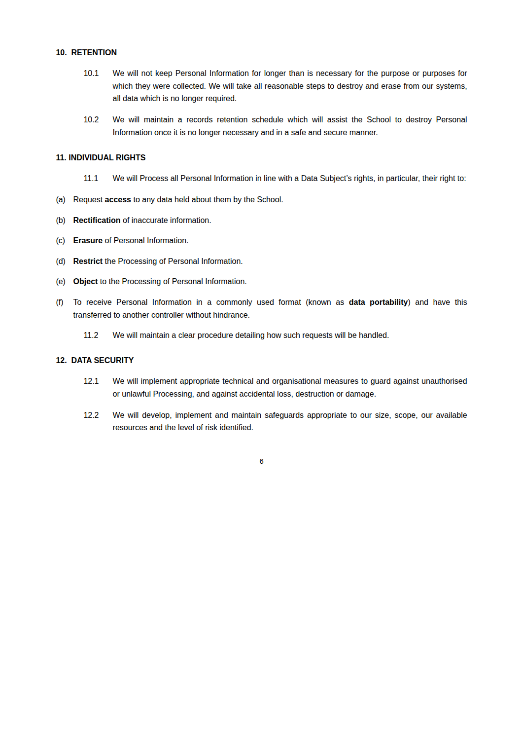10. Retention
10.1
We will not keep Personal Information for longer than is necessary for the purpose or purposes for which they were collected. We will take all reasonable steps to destroy and erase from our systems, all data which is no longer required.
10.2
We will maintain a records retention schedule which will assist the School to destroy Personal Information once it is no longer necessary and in a safe and secure manner.
11. Individual Rights
11.1
We will Process all Personal Information in line with a Data Subject’s rights, in particular, their right to:
(a) Request access to any data held about them by the School.
(b) Rectification of inaccurate information.
(c) Erasure of Personal Information.
(d) Restrict the Processing of Personal Information.
(e) Object to the Processing of Personal Information.
(f) To receive Personal Information in a commonly used format (known as data portability) and have this transferred to another controller without hindrance.
11.2
We will maintain a clear procedure detailing how such requests will be handled.
12. Data Security
12.1
We will implement appropriate technical and organisational measures to guard against unauthorised or unlawful Processing, and against accidental loss, destruction or damage.
12.2
We will develop, implement and maintain safeguards appropriate to our size, scope, our available resources and the level of risk identified.
6